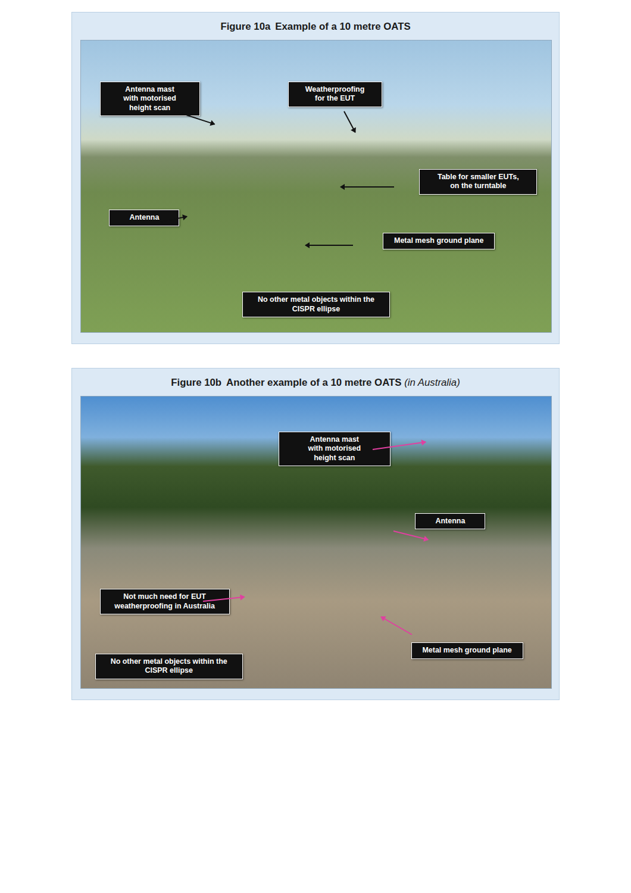Figure 10a Example of a 10 metre OATS
Photograph of a 10 metre open area test site (OATS).
Antenna mast
with motorised
height scan
Weatherproofing
for the EUT
Table for smaller EUTs,
on the turntable
Antenna
Metal mesh ground plane
No other metal objects within the CISPR ellipse
Figure 10b Another example of a 10 metre OATS (in Australia)
Photograph of another 10 metre open area test site (OATS) in Australia.
Antenna mast
with motorised
height scan
Antenna
Not much need for EUT
weatherproofing in Australia
Metal mesh ground plane
No other metal objects within the CISPR ellipse